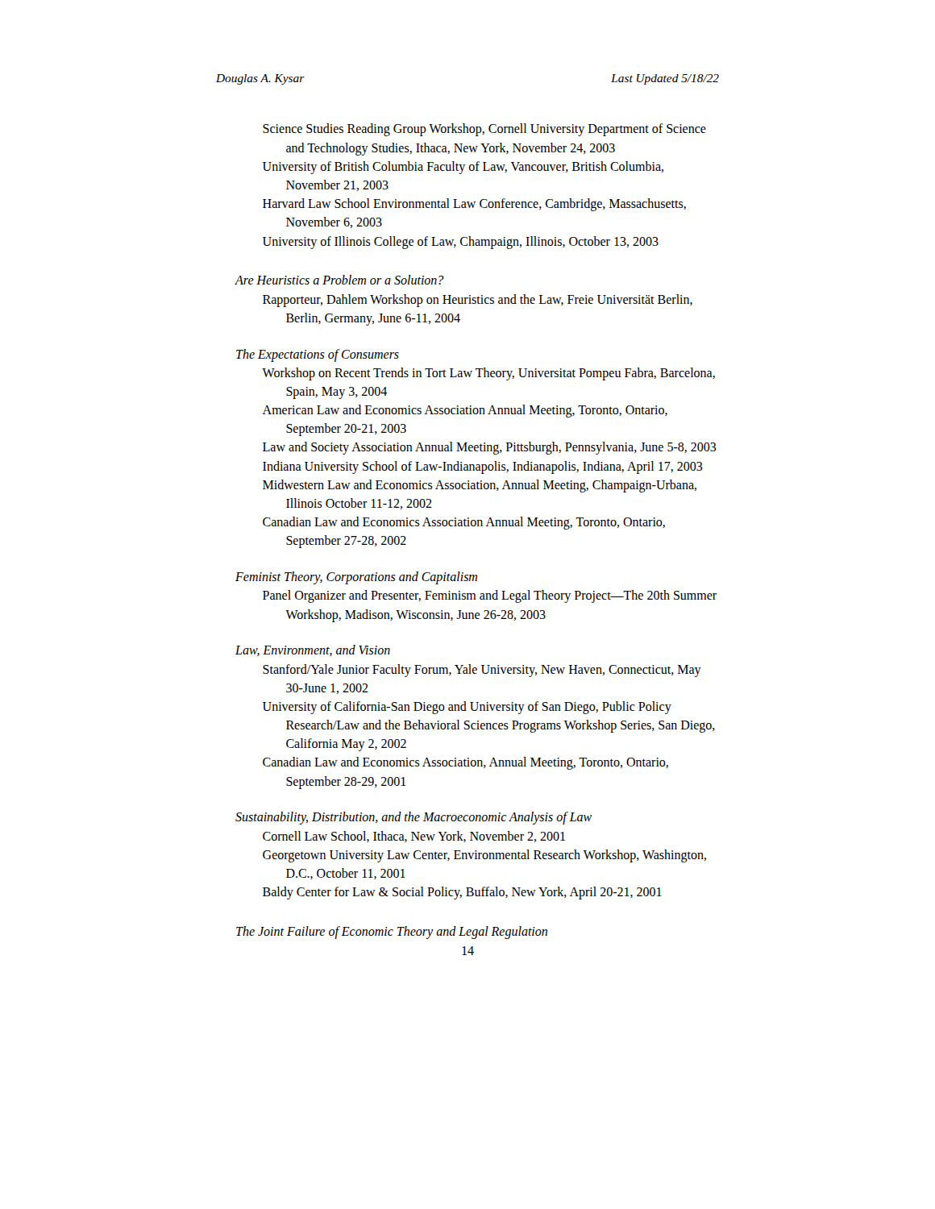Douglas A. Kysar
Last Updated 5/18/22
Science Studies Reading Group Workshop, Cornell University Department of Science and Technology Studies, Ithaca, New York, November 24, 2003
University of British Columbia Faculty of Law, Vancouver, British Columbia, November 21, 2003
Harvard Law School Environmental Law Conference, Cambridge, Massachusetts, November 6, 2003
University of Illinois College of Law, Champaign, Illinois, October 13, 2003
Are Heuristics a Problem or a Solution?
Rapporteur, Dahlem Workshop on Heuristics and the Law, Freie Universität Berlin, Berlin, Germany, June 6-11, 2004
The Expectations of Consumers
Workshop on Recent Trends in Tort Law Theory, Universitat Pompeu Fabra, Barcelona, Spain, May 3, 2004
American Law and Economics Association Annual Meeting, Toronto, Ontario, September 20-21, 2003
Law and Society Association Annual Meeting, Pittsburgh, Pennsylvania, June 5-8, 2003
Indiana University School of Law-Indianapolis, Indianapolis, Indiana, April 17, 2003
Midwestern Law and Economics Association, Annual Meeting, Champaign-Urbana, Illinois October 11-12, 2002
Canadian Law and Economics Association Annual Meeting, Toronto, Ontario, September 27-28, 2002
Feminist Theory, Corporations and Capitalism
Panel Organizer and Presenter, Feminism and Legal Theory Project—The 20th Summer Workshop, Madison, Wisconsin, June 26-28, 2003
Law, Environment, and Vision
Stanford/Yale Junior Faculty Forum, Yale University, New Haven, Connecticut, May 30-June 1, 2002
University of California-San Diego and University of San Diego, Public Policy Research/Law and the Behavioral Sciences Programs Workshop Series, San Diego, California May 2, 2002
Canadian Law and Economics Association, Annual Meeting, Toronto, Ontario, September 28-29, 2001
Sustainability, Distribution, and the Macroeconomic Analysis of Law
Cornell Law School, Ithaca, New York, November 2, 2001
Georgetown University Law Center, Environmental Research Workshop, Washington, D.C., October 11, 2001
Baldy Center for Law & Social Policy, Buffalo, New York, April 20-21, 2001
The Joint Failure of Economic Theory and Legal Regulation
14